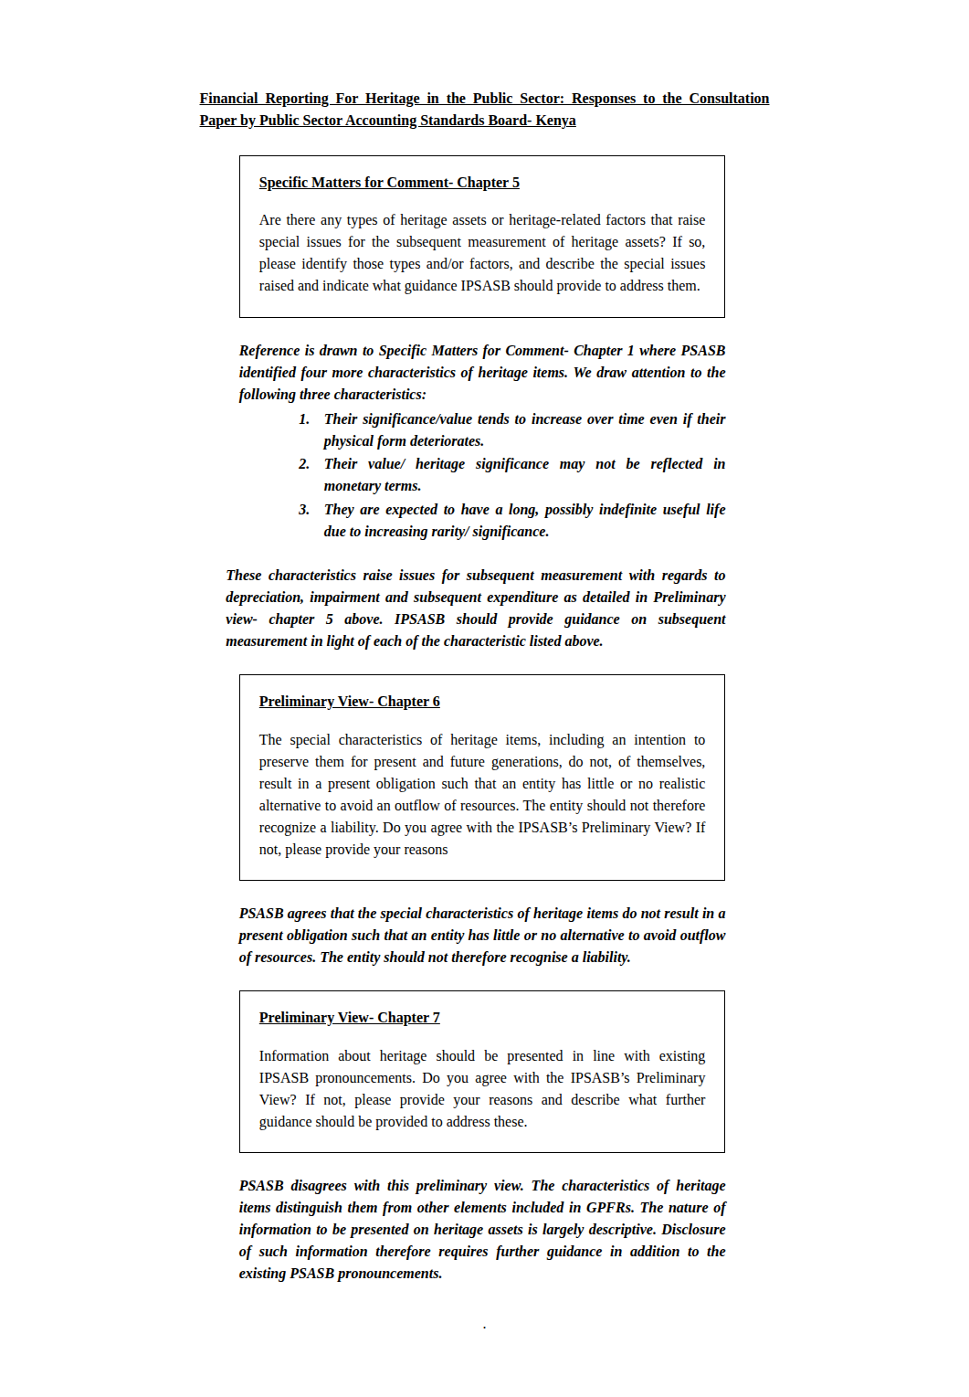Financial Reporting For Heritage in the Public Sector: Responses to the Consultation Paper by Public Sector Accounting Standards Board- Kenya
Specific Matters for Comment- Chapter 5
Are there any types of heritage assets or heritage-related factors that raise special issues for the subsequent measurement of heritage assets? If so, please identify those types and/or factors, and describe the special issues raised and indicate what guidance IPSASB should provide to address them.
Reference is drawn to Specific Matters for Comment- Chapter 1 where PSASB identified four more characteristics of heritage items. We draw attention to the following three characteristics:
Their significance/value tends to increase over time even if their physical form deteriorates.
Their value/ heritage significance may not be reflected in monetary terms.
They are expected to have a long, possibly indefinite useful life due to increasing rarity/ significance.
These characteristics raise issues for subsequent measurement with regards to depreciation, impairment and subsequent expenditure as detailed in Preliminary view- chapter 5 above. IPSASB should provide guidance on subsequent measurement in light of each of the characteristic listed above.
Preliminary View- Chapter 6
The special characteristics of heritage items, including an intention to preserve them for present and future generations, do not, of themselves, result in a present obligation such that an entity has little or no realistic alternative to avoid an outflow of resources. The entity should not therefore recognize a liability. Do you agree with the IPSASB’s Preliminary View? If not, please provide your reasons
PSASB agrees that the special characteristics of heritage items do not result in a present obligation such that an entity has little or no alternative to avoid outflow of resources. The entity should not therefore recognise a liability.
Preliminary View- Chapter 7
Information about heritage should be presented in line with existing IPSASB pronouncements. Do you agree with the IPSASB’s Preliminary View? If not, please provide your reasons and describe what further guidance should be provided to address these.
PSASB disagrees with this preliminary view. The characteristics of heritage items distinguish them from other elements included in GPFRs. The nature of information to be presented on heritage assets is largely descriptive. Disclosure of such information therefore requires further guidance in addition to the existing PSASB pronouncements.
.